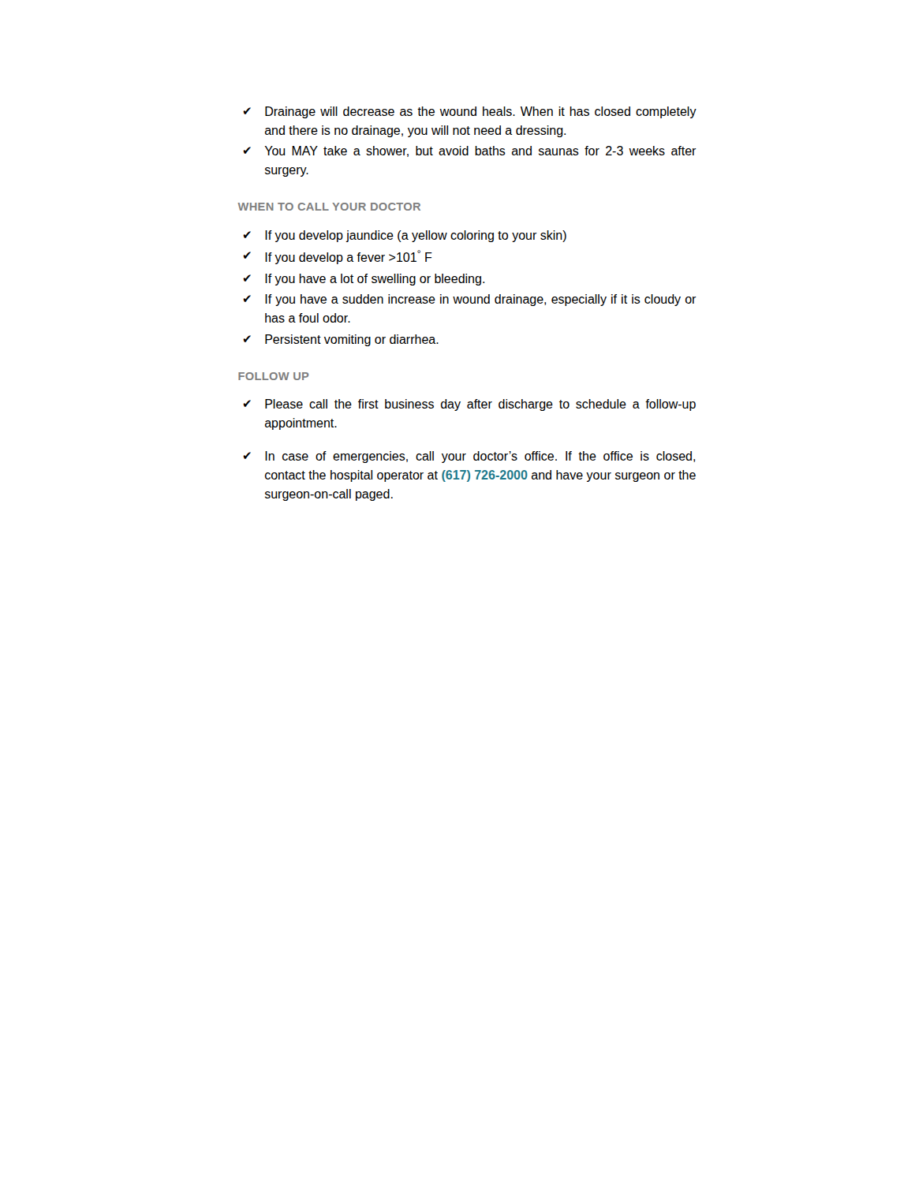Drainage will decrease as the wound heals. When it has closed completely and there is no drainage, you will not need a dressing.
You MAY take a shower, but avoid baths and saunas for 2-3 weeks after surgery.
When to call your doctor
If you develop jaundice (a yellow coloring to your skin)
If you develop a fever >101° F
If you have a lot of swelling or bleeding.
If you have a sudden increase in wound drainage, especially if it is cloudy or has a foul odor.
Persistent vomiting or diarrhea.
Follow up
Please call the first business day after discharge to schedule a follow-up appointment.
In case of emergencies, call your doctor’s office. If the office is closed, contact the hospital operator at (617) 726-2000 and have your surgeon or the surgeon-on-call paged.